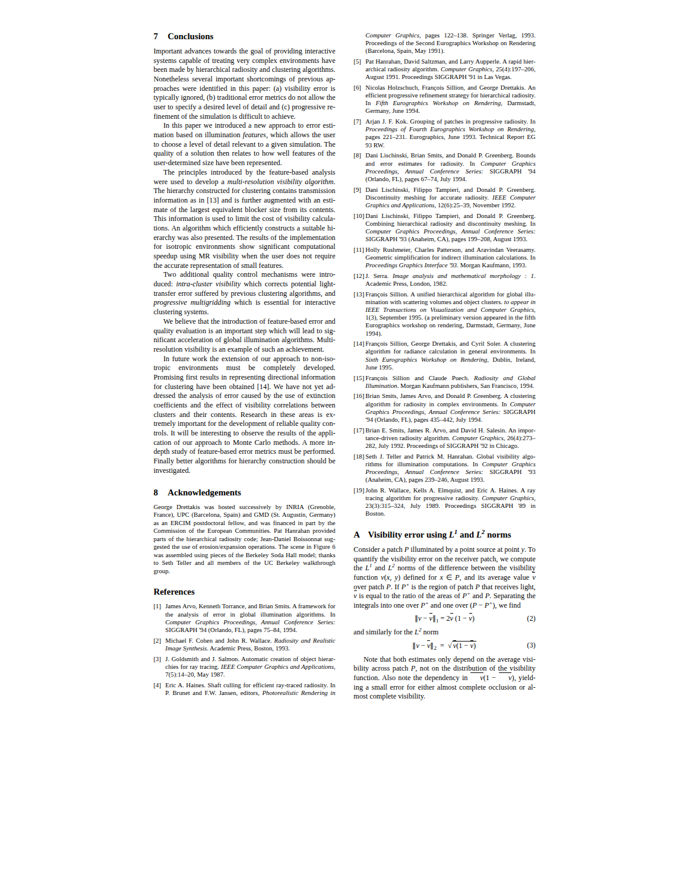7 Conclusions
Important advances towards the goal of providing interactive systems capable of treating very complex environments have been made by hierarchical radiosity and clustering algorithms. Nonetheless several important shortcomings of previous approaches were identified in this paper: (a) visibility error is typically ignored, (b) traditional error metrics do not allow the user to specify a desired level of detail and (c) progressive refinement of the simulation is difficult to achieve.
In this paper we introduced a new approach to error estimation based on illumination features, which allows the user to choose a level of detail relevant to a given simulation. The quality of a solution then relates to how well features of the user-determined size have been represented.
The principles introduced by the feature-based analysis were used to develop a multi-resolution visibility algorithm. The hierarchy constructed for clustering contains transmission information as in [13] and is further augmented with an estimate of the largest equivalent blocker size from its contents. This information is used to limit the cost of visibility calculations. An algorithm which efficiently constructs a suitable hierarchy was also presented. The results of the implementation for isotropic environments show significant computational speedup using MR visibility when the user does not require the accurate representation of small features.
Two additional quality control mechanisms were introduced: intra-cluster visibility which corrects potential light-transfer error suffered by previous clustering algorithms, and progressive multigridding which is essential for interactive clustering systems.
We believe that the introduction of feature-based error and quality evaluation is an important step which will lead to significant acceleration of global illumination algorithms. Multi-resolution visibility is an example of such an achievement.
In future work the extension of our approach to non-isotropic environments must be completely developed. Promising first results in representing directional information for clustering have been obtained [14]. We have not yet addressed the analysis of error caused by the use of extinction coefficients and the effect of visibility correlations between clusters and their contents. Research in these areas is extremely important for the development of reliable quality controls. It will be interesting to observe the results of the application of our approach to Monte Carlo methods. A more in-depth study of feature-based error metrics must be performed. Finally better algorithms for hierarchy construction should be investigated.
8 Acknowledgements
George Drettakis was hosted successively by INRIA (Grenoble, France), UPC (Barcelona, Spain) and GMD (St. Augustin, Germany) as an ERCIM postdoctoral fellow, and was financed in part by the Commission of the European Communities. Pat Hanrahan provided parts of the hierarchical radiosity code; Jean-Daniel Boissonnat suggested the use of erosion/expansion operations. The scene in Figure 6 was assembled using pieces of the Berkeley Soda Hall model; thanks to Seth Teller and all members of the UC Berkeley walkthrough group.
References
[1] James Arvo, Kenneth Torrance, and Brian Smits. A framework for the analysis of error in global illumination algorithms. In Computer Graphics Proceedings, Annual Conference Series: SIGGRAPH '94 (Orlando, FL), pages 75–84, 1994.
[2] Michael F. Cohen and John R. Wallace. Radiosity and Realistic Image Synthesis. Academic Press, Boston, 1993.
[3] J. Goldsmith and J. Salmon. Automatic creation of object hierarchies for ray tracing. IEEE Computer Graphics and Applications, 7(5):14–20, May 1987.
[4] Eric A. Haines. Shaft culling for efficient ray-traced radiosity. In P. Brunet and F.W. Jansen, editors, Photorealistic Rendering in Computer Graphics, pages 122–138. Springer Verlag, 1993. Proceedings of the Second Eurographics Workshop on Rendering (Barcelona, Spain, May 1991).
[5] Pat Hanrahan, David Saltzman, and Larry Aupperle. A rapid hierarchical radiosity algorithm. Computer Graphics, 25(4):197–206, August 1991. Proceedings SIGGRAPH '91 in Las Vegas.
[6] Nicolas Holzschuch, François Sillion, and George Drettakis. An efficient progressive refinement strategy for hierarchical radiosity. In Fifth Eurographics Workshop on Rendering, Darmstadt, Germany, June 1994.
[7] Arjan J. F. Kok. Grouping of patches in progressive radiosity. In Proceedings of Fourth Eurographics Workshop on Rendering, pages 221–231. Eurographics, June 1993. Technical Report EG 93 RW.
[8] Dani Lischinski, Brian Smits, and Donald P. Greenberg. Bounds and error estimates for radiosity. In Computer Graphics Proceedings, Annual Conference Series: SIGGRAPH '94 (Orlando, FL), pages 67–74, July 1994.
[9] Dani Lischinski, Filippo Tampieri, and Donald P. Greenberg. Discontinuity meshing for accurate radiosity. IEEE Computer Graphics and Applications, 12(6):25–39, November 1992.
[10] Dani Lischinski, Filippo Tampieri, and Donald P. Greenberg. Combining hierarchical radiosity and discontinuity meshing. In Computer Graphics Proceedings, Annual Conference Series: SIGGRAPH '93 (Anaheim, CA), pages 199–208, August 1993.
[11] Holly Rushmeier, Charles Patterson, and Aravindan Veerasamy. Geometric simplification for indirect illumination calculations. In Proceedings Graphics Interface '93. Morgan Kaufmann, 1993.
[12] J. Serra. Image analysis and mathematical morphology : 1. Academic Press, London, 1982.
[13] François Sillion. A unified hierarchical algorithm for global illumination with scattering volumes and object clusters. to appear in IEEE Transactions on Visualization and Computer Graphics, 1(3), September 1995. (a preliminary version appeared in the fifth Eurographics workshop on rendering, Darmstadt, Germany, June 1994).
[14] François Sillion, George Drettakis, and Cyril Soler. A clustering algorithm for radiance calculation in general environments. In Sixth Eurographics Workshop on Rendering, Dublin, Ireland, June 1995.
[15] François Sillion and Claude Puech. Radiosity and Global Illumination. Morgan Kaufmann publishers, San Francisco, 1994.
[16] Brian Smits, James Arvo, and Donald P. Greenberg. A clustering algorithm for radiosity in complex environments. In Computer Graphics Proceedings, Annual Conference Series: SIGGRAPH '94 (Orlando, FL), pages 435–442, July 1994.
[17] Brian E. Smits, James R. Arvo, and David H. Salesin. An importance-driven radiosity algorithm. Computer Graphics, 26(4):273–282, July 1992. Proceedings of SIGGRAPH '92 in Chicago.
[18] Seth J. Teller and Patrick M. Hanrahan. Global visibility algorithms for illumination computations. In Computer Graphics Proceedings, Annual Conference Series: SIGGRAPH '93 (Anaheim, CA), pages 239–246, August 1993.
[19] John R. Wallace, Kells A. Elmquist, and Eric A. Haines. A ray tracing algorithm for progressive radiosity. Computer Graphics, 23(3):315–324, July 1989. Proceedings SIGGRAPH '89 in Boston.
AVisibility error using L1 and L2 norms
Consider a patch P illuminated by a point source at point y. To quantify the visibility error on the receiver patch, we compute the L1 and L2 norms of the difference between the visibility function v(x, y) defined for x ∈ P, and its average value v over patch P. If P+ is the region of patch P that receives light, v is equal to the ratio of the areas of P+ and P. Separating the integrals into one over P+ and one over (P − P+), we find
∥v − v∥1 = 2v (1 − v) (2)
and similarly for the L2 norm
∥v − v∥2 = √v(1 − v) (3)
Note that both estimates only depend on the average visibility across patch P, not on the distribution of the visibility function. Also note the dependency in v(1 − v), yielding a small error for either almost complete occlusion or almost complete visibility.